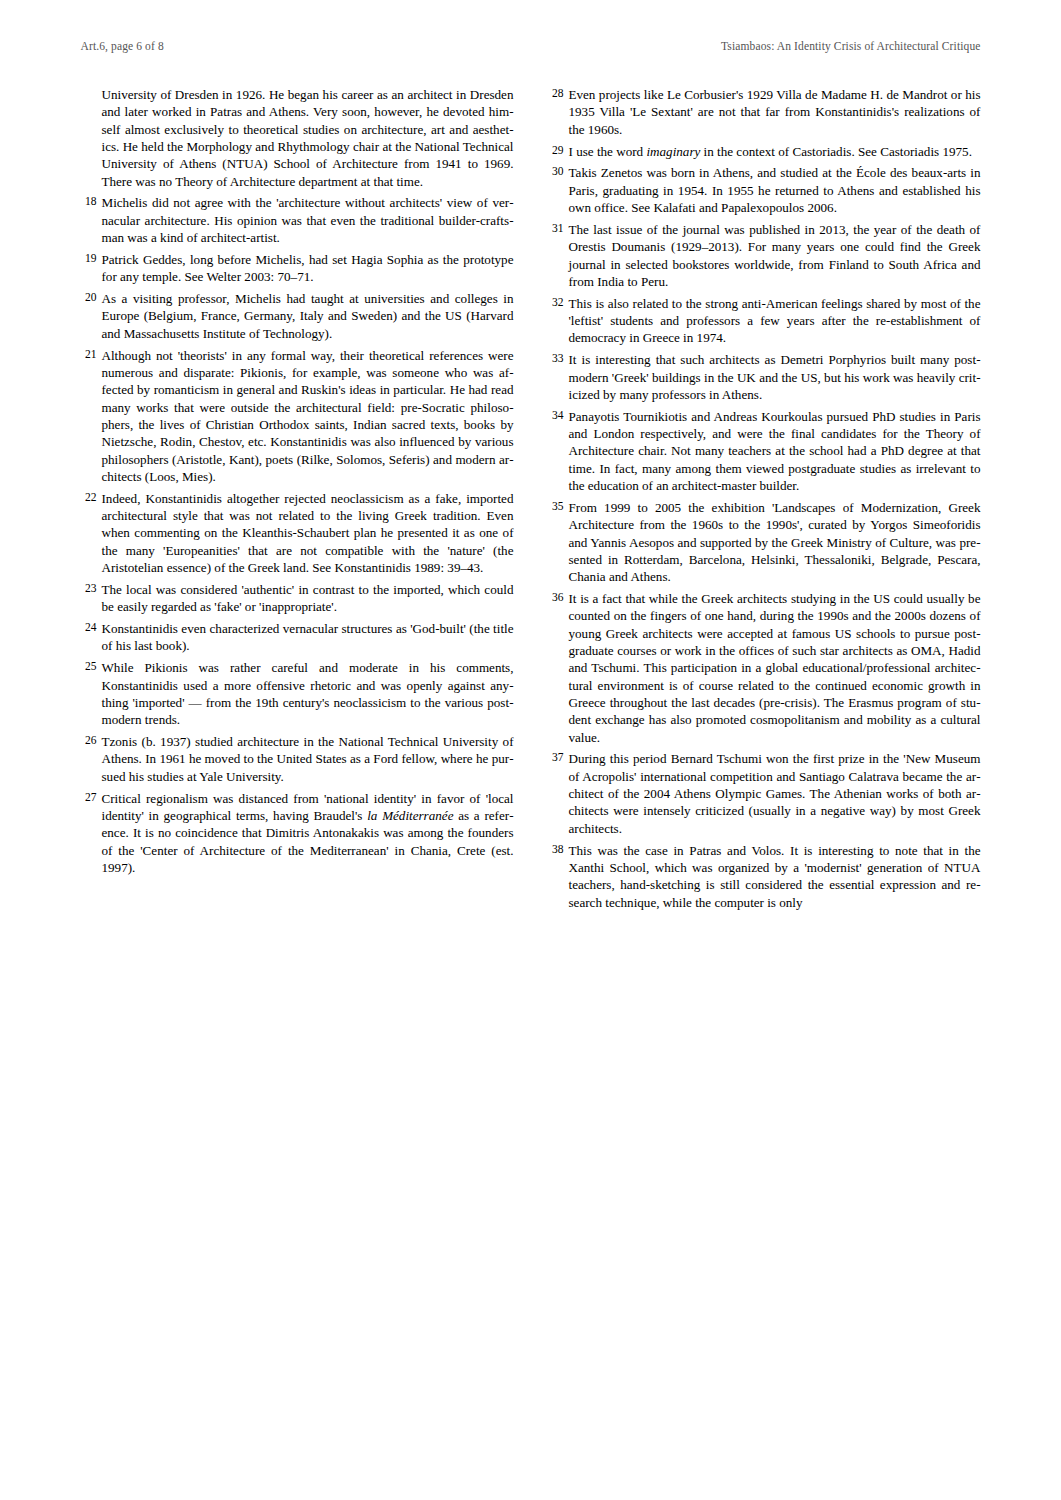Art.6, page 6 of 8
Tsiambaos: An Identity Crisis of Architectural Critique
University of Dresden in 1926. He began his career as an architect in Dresden and later worked in Patras and Athens. Very soon, however, he devoted himself almost exclusively to theoretical studies on architecture, art and aesthetics. He held the Morphology and Rhythmology chair at the National Technical University of Athens (NTUA) School of Architecture from 1941 to 1969. There was no Theory of Architecture department at that time.
18 Michelis did not agree with the 'architecture without architects' view of vernacular architecture. His opinion was that even the traditional builder-craftsman was a kind of architect-artist.
19 Patrick Geddes, long before Michelis, had set Hagia Sophia as the prototype for any temple. See Welter 2003: 70–71.
20 As a visiting professor, Michelis had taught at universities and colleges in Europe (Belgium, France, Germany, Italy and Sweden) and the US (Harvard and Massachusetts Institute of Technology).
21 Although not 'theorists' in any formal way, their theoretical references were numerous and disparate: Pikionis, for example, was someone who was affected by romanticism in general and Ruskin's ideas in particular. He had read many works that were outside the architectural field: pre-Socratic philosophers, the lives of Christian Orthodox saints, Indian sacred texts, books by Nietzsche, Rodin, Chestov, etc. Konstantinidis was also influenced by various philosophers (Aristotle, Kant), poets (Rilke, Solomos, Seferis) and modern architects (Loos, Mies).
22 Indeed, Konstantinidis altogether rejected neoclassicism as a fake, imported architectural style that was not related to the living Greek tradition. Even when commenting on the Kleanthis-Schaubert plan he presented it as one of the many 'Europeanities' that are not compatible with the 'nature' (the Aristotelian essence) of the Greek land. See Konstantinidis 1989: 39–43.
23 The local was considered 'authentic' in contrast to the imported, which could be easily regarded as 'fake' or 'inappropriate'.
24 Konstantinidis even characterized vernacular structures as 'God-built' (the title of his last book).
25 While Pikionis was rather careful and moderate in his comments, Konstantinidis used a more offensive rhetoric and was openly against anything 'imported' — from the 19th century's neoclassicism to the various postmodern trends.
26 Tzonis (b. 1937) studied architecture in the National Technical University of Athens. In 1961 he moved to the United States as a Ford fellow, where he pursued his studies at Yale University.
27 Critical regionalism was distanced from 'national identity' in favor of 'local identity' in geographical terms, having Braudel's la Méditerranée as a reference. It is no coincidence that Dimitris Antonakakis was among the founders of the 'Center of Architecture of the Mediterranean' in Chania, Crete (est. 1997).
28 Even projects like Le Corbusier's 1929 Villa de Madame H. de Mandrot or his 1935 Villa 'Le Sextant' are not that far from Konstantinidis's realizations of the 1960s.
29 I use the word imaginary in the context of Castoriadis. See Castoriadis 1975.
30 Takis Zenetos was born in Athens, and studied at the École des beaux-arts in Paris, graduating in 1954. In 1955 he returned to Athens and established his own office. See Kalafati and Papalexopoulos 2006.
31 The last issue of the journal was published in 2013, the year of the death of Orestis Doumanis (1929–2013). For many years one could find the Greek journal in selected bookstores worldwide, from Finland to South Africa and from India to Peru.
32 This is also related to the strong anti-American feelings shared by most of the 'leftist' students and professors a few years after the re-establishment of democracy in Greece in 1974.
33 It is interesting that such architects as Demetri Porphyrios built many postmodern 'Greek' buildings in the UK and the US, but his work was heavily criticized by many professors in Athens.
34 Panayotis Tournikiotis and Andreas Kourkoulas pursued PhD studies in Paris and London respectively, and were the final candidates for the Theory of Architecture chair. Not many teachers at the school had a PhD degree at that time. In fact, many among them viewed postgraduate studies as irrelevant to the education of an architect-master builder.
35 From 1999 to 2005 the exhibition 'Landscapes of Modernization, Greek Architecture from the 1960s to the 1990s', curated by Yorgos Simeoforidis and Yannis Aesopos and supported by the Greek Ministry of Culture, was presented in Rotterdam, Barcelona, Helsinki, Thessaloniki, Belgrade, Pescara, Chania and Athens.
36 It is a fact that while the Greek architects studying in the US could usually be counted on the fingers of one hand, during the 1990s and the 2000s dozens of young Greek architects were accepted at famous US schools to pursue postgraduate courses or work in the offices of such star architects as OMA, Hadid and Tschumi. This participation in a global educational/professional architectural environment is of course related to the continued economic growth in Greece throughout the last decades (pre-crisis). The Erasmus program of student exchange has also promoted cosmopolitanism and mobility as a cultural value.
37 During this period Bernard Tschumi won the first prize in the 'New Museum of Acropolis' international competition and Santiago Calatrava became the architect of the 2004 Athens Olympic Games. The Athenian works of both architects were intensely criticized (usually in a negative way) by most Greek architects.
38 This was the case in Patras and Volos. It is interesting to note that in the Xanthi School, which was organized by a 'modernist' generation of NTUA teachers, hand-sketching is still considered the essential expression and research technique, while the computer is only